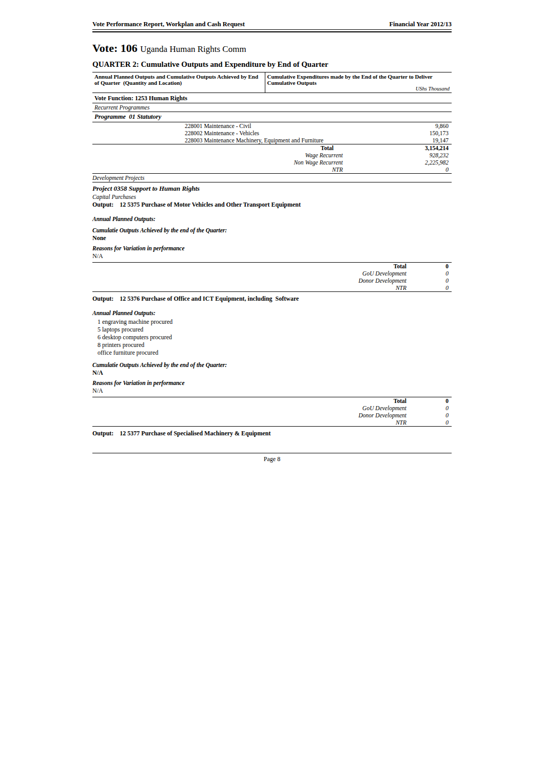Vote Performance Report, Workplan and Cash Request Financial Year 2012/13
Vote: 106 Uganda Human Rights Comm
QUARTER 2: Cumulative Outputs and Expenditure by End of Quarter
| Annual Planned Outputs and Cumulative Outputs Achieved by End of Quarter (Quantity and Location) | Cumulative Expenditures made by the End of the Quarter to Deliver Cumulative Outputs UShs Thousand |
| Vote Function: 1253 Human Rights |
| Recurrent Programmes |
| Programme 01 Statutory |
| 228001 Maintenance - Civil | 9,860 |
| 228002 Maintenance - Vehicles | 150,173 |
| 228003 Maintenance Machinery, Equipment and Furniture | 19,147 |
| Total | 3,154,214 |
| Wage Recurrent | 928,232 |
| Non Wage Recurrent | 2,225,982 |
| NTR | 0 |
Development Projects
Project 0358 Support to Human Rights
Capital Purchases
Output: 12 5375 Purchase of Motor Vehicles and Other Transport Equipment
Annual Planned Outputs:
Cumulatie Outputs Achieved by the end of the Quarter:
None
Reasons for Variation in performance
N/A
| Total | 0 |
| GoU Development | 0 |
| Donor Development | 0 |
| NTR | 0 |
Output: 12 5376 Purchase of Office and ICT Equipment, including Software
Annual Planned Outputs:
1 engraving machine procured
5 laptops procured
6 desktop computers procured
8 printers procured
office furniture procured
Cumulatie Outputs Achieved by the end of the Quarter:
N/A
Reasons for Variation in performance
N/A
| Total | 0 |
| GoU Development | 0 |
| Donor Development | 0 |
| NTR | 0 |
Output: 12 5377 Purchase of Specialised Machinery & Equipment
Page 8